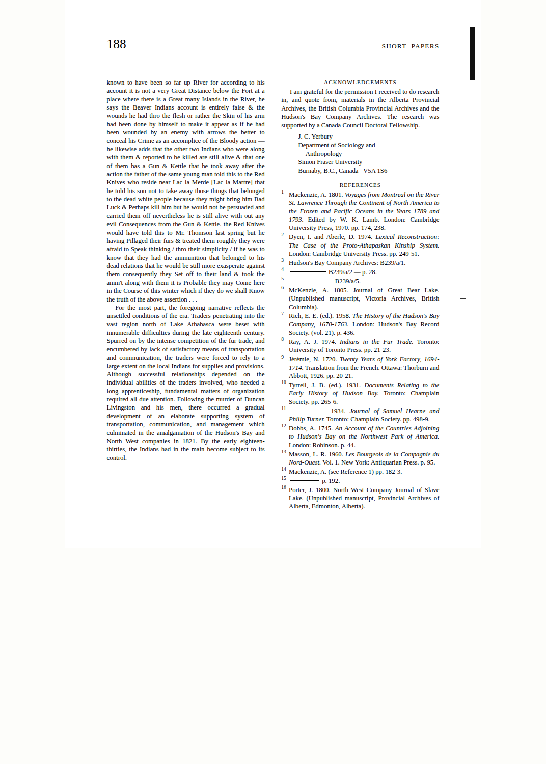188
SHORT PAPERS
known to have been so far up River for according to his account it is not a very Great Distance below the Fort at a place where there is a Great many Islands in the River, he says the Beaver Indians account is entirely false & the wounds he had thro the flesh or rather the Skin of his arm had been done by himself to make it appear as if he had been wounded by an enemy with arrows the better to conceal his Crime as an accomplice of the Bloody action — he likewise adds that the other two Indians who were along with them & reported to be killed are still alive & that one of them has a Gun & Kettle that he took away after the action the father of the same young man told this to the Red Knives who reside near Lac la Merde [Lac la Martre] that he told his son not to take away those things that belonged to the dead white people because they might bring him Bad Luck & Perhaps kill him but he would not be persuaded and carried them off nevertheless he is still alive with out any evil Consequences from the Gun & Kettle. the Red Knives would have told this to Mr. Thomson last spring but he having Pillaged their furs & treated them roughly they were afraid to Speak thinking / thro their simplicity / if he was to know that they had the ammunition that belonged to his dead relations that he would be still more exasperate against them consequently they Set off to their land & took the amm't along with them it is Probable they may Come here in the Course of this winter which if they do we shall Know the truth of the above assertion . . .
For the most part, the foregoing narrative reflects the unsettled conditions of the era. Traders penetrating into the vast region north of Lake Athabasca were beset with innumerable difficulties during the late eighteenth century. Spurred on by the intense competition of the fur trade, and encumbered by lack of satisfactory means of transportation and communication, the traders were forced to rely to a large extent on the local Indians for supplies and provisions. Although successful relationships depended on the individual abilities of the traders involved, who needed a long apprenticeship, fundamental matters of organization required all due attention. Following the murder of Duncan Livingston and his men, there occurred a gradual development of an elaborate supporting system of transportation, communication, and management which culminated in the amalgamation of the Hudson's Bay and North West companies in 1821. By the early eighteen-thirties, the Indians had in the main become subject to its control.
ACKNOWLEDGEMENTS
I am grateful for the permission I received to do research in, and quote from, materials in the Alberta Provincial Archives, the British Columbia Provincial Archives and the Hudson's Bay Company Archives. The research was supported by a Canada Council Doctoral Fellowship.
J. C. Yerbury
Department of Sociology and
Anthropology Simon Fraser University
Burnaby, B.C., Canada V5A 1S6
REFERENCES
1 Mackenzie, A. 1801. Voyages from Montreal on the River St. Lawrence Through the Continent of North America to the Frozen and Pacific Oceans in the Years 1789 and 1793. Edited by W. K. Lamb. London: Cambridge University Press, 1970. pp. 174, 238.
2 Dyen, I. and Aberle, D. 1974. Lexical Reconstruction: The Case of the Proto-Athapaskan Kinship System. London: Cambridge University Press. pp. 249-51.
3 Hudson's Bay Company Archives: B239/a/1.
4 B239/a/2 — p. 28.
5 B239/a/5.
6 McKenzie, A. 1805. Journal of Great Bear Lake. (Unpublished manuscript, Victoria Archives, British Columbia).
7 Rich, E. E. (ed.). 1958. The History of the Hudson's Bay Company, 1670-1763. London: Hudson's Bay Record Society. (vol. 21). p. 436.
8 Ray, A. J. 1974. Indians in the Fur Trade. Toronto: University of Toronto Press. pp. 21-23.
9 Jérémie, N. 1720. Twenty Years of York Factory, 1694-1714. Translation from the French. Ottawa: Thorburn and Abbott, 1926. pp. 20-21.
10 Tyrrell, J. B. (ed.). 1931. Documents Relating to the Early History of Hudson Bay. Toronto: Champlain Society. pp. 265-6.
11 1934. Journal of Samuel Hearne and Philip Turner. Toronto: Champlain Society. pp. 498-9.
12 Dobbs, A. 1745. An Account of the Countries Adjoining to Hudson's Bay on the Northwest Park of America. London: Robinson. p. 44.
13 Masson, L. R. 1960. Les Bourgeois de la Compagnie du Nord-Ouest. Vol. 1. New York: Antiquarian Press. p. 95.
14 Mackenzie, A. (see Reference 1) pp. 182-3.
15 p. 192.
16 Porter, J. 1800. North West Company Journal of Slave Lake. (Unpublished manuscript, Provincial Archives of Alberta, Edmonton, Alberta).